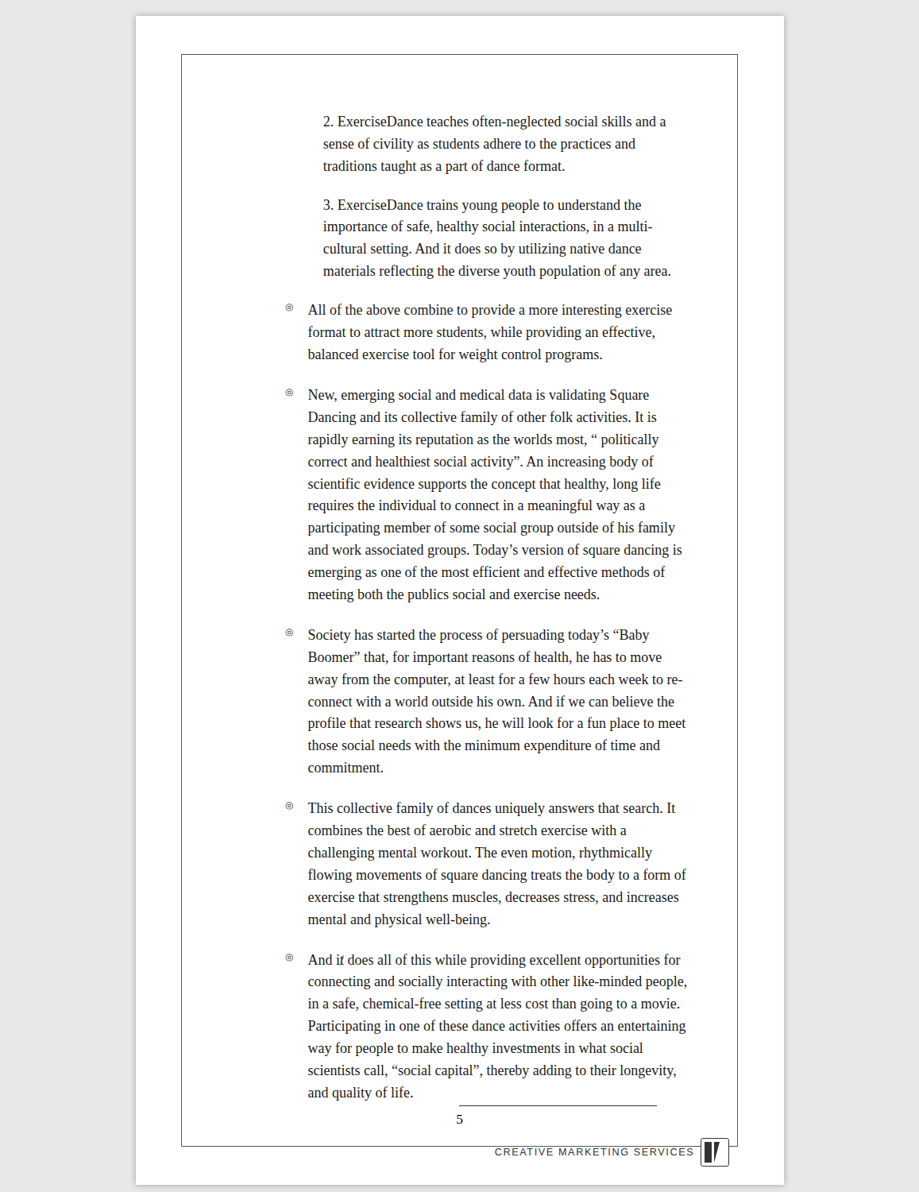2. ExerciseDance teaches often-neglected social skills and a sense of civility as students adhere to the practices and traditions taught as a part of dance format.
3. ExerciseDance trains young people to understand the importance of safe, healthy social interactions, in a multi-cultural setting. And it does so by utilizing native dance materials reflecting the diverse youth population of any area.
All of the above combine to provide a more interesting exercise format to attract more students, while providing an effective, balanced exercise tool for weight control programs.
New, emerging social and medical data is validating Square Dancing and its collective family of other folk activities. It is rapidly earning its reputation as the worlds most, “ politically correct and healthiest social activity”. An increasing body of scientific evidence supports the concept that healthy, long life requires the individual to connect in a meaningful way as a participating member of some social group outside of his family and work associated groups. Today’s version of square dancing is emerging as one of the most efficient and effective methods of meeting both the publics social and exercise needs.
Society has started the process of persuading today’s “Baby Boomer” that, for important reasons of health, he has to move away from the computer, at least for a few hours each week to re-connect with a world outside his own. And if we can believe the profile that research shows us, he will look for a fun place to meet those social needs with the minimum expenditure of time and commitment.
This collective family of dances uniquely answers that search. It combines the best of aerobic and stretch exercise with a challenging mental workout. The even motion, rhythmically flowing movements of square dancing treats the body to a form of exercise that strengthens muscles, decreases stress, and increases mental and physical well-being.
/And it does all of this while providing excellent opportunities for connecting and socially interacting with other like-minded people, in a safe, chemical-free setting at less cost than going to a movie. Participating in one of these dance activities offers an entertaining way for people to make healthy investments in what social scientists call, “social capital”, thereby adding to their longevity, and quality of life.
5
CREATIVE MARKETING SERVICES